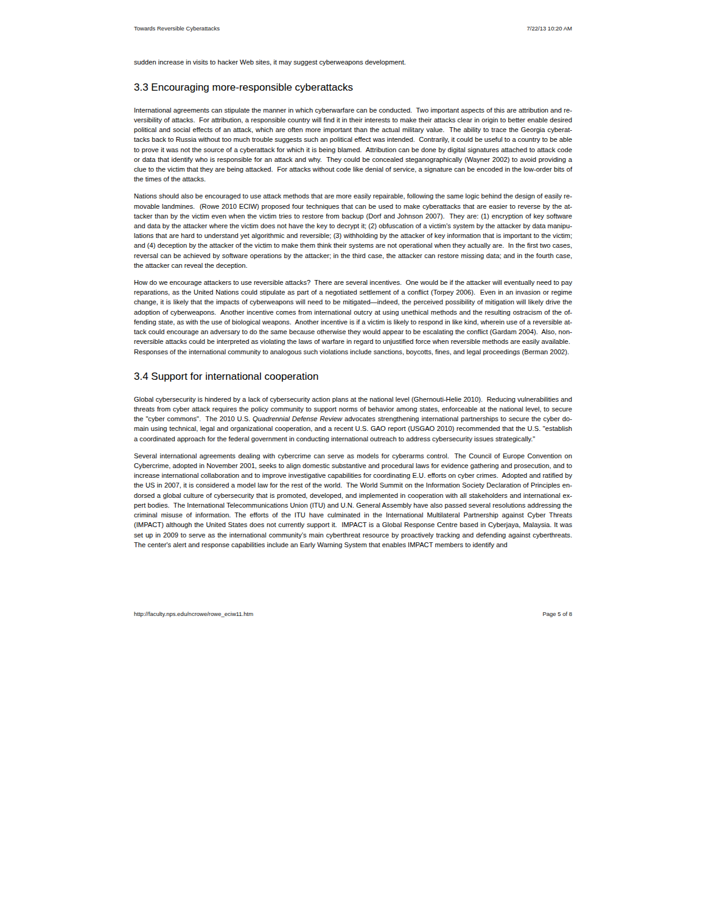Towards Reversible Cyberattacks
7/22/13 10:20 AM
sudden increase in visits to hacker Web sites, it may suggest cyberweapons development.
3.3 Encouraging more-responsible cyberattacks
International agreements can stipulate the manner in which cyberwarfare can be conducted. Two important aspects of this are attribution and reversibility of attacks. For attribution, a responsible country will find it in their interests to make their attacks clear in origin to better enable desired political and social effects of an attack, which are often more important than the actual military value. The ability to trace the Georgia cyberattacks back to Russia without too much trouble suggests such an political effect was intended. Contrarily, it could be useful to a country to be able to prove it was not the source of a cyberattack for which it is being blamed. Attribution can be done by digital signatures attached to attack code or data that identify who is responsible for an attack and why. They could be concealed steganographically (Wayner 2002) to avoid providing a clue to the victim that they are being attacked. For attacks without code like denial of service, a signature can be encoded in the low-order bits of the times of the attacks.
Nations should also be encouraged to use attack methods that are more easily repairable, following the same logic behind the design of easily removable landmines. (Rowe 2010 ECIW) proposed four techniques that can be used to make cyberattacks that are easier to reverse by the attacker than by the victim even when the victim tries to restore from backup (Dorf and Johnson 2007). They are: (1) encryption of key software and data by the attacker where the victim does not have the key to decrypt it; (2) obfuscation of a victim's system by the attacker by data manipulations that are hard to understand yet algorithmic and reversible; (3) withholding by the attacker of key information that is important to the victim; and (4) deception by the attacker of the victim to make them think their systems are not operational when they actually are. In the first two cases, reversal can be achieved by software operations by the attacker; in the third case, the attacker can restore missing data; and in the fourth case, the attacker can reveal the deception.
How do we encourage attackers to use reversible attacks? There are several incentives. One would be if the attacker will eventually need to pay reparations, as the United Nations could stipulate as part of a negotiated settlement of a conflict (Torpey 2006). Even in an invasion or regime change, it is likely that the impacts of cyberweapons will need to be mitigated—indeed, the perceived possibility of mitigation will likely drive the adoption of cyberweapons. Another incentive comes from international outcry at using unethical methods and the resulting ostracism of the offending state, as with the use of biological weapons. Another incentive is if a victim is likely to respond in like kind, wherein use of a reversible attack could encourage an adversary to do the same because otherwise they would appear to be escalating the conflict (Gardam 2004). Also, nonreversible attacks could be interpreted as violating the laws of warfare in regard to unjustified force when reversible methods are easily available. Responses of the international community to analogous such violations include sanctions, boycotts, fines, and legal proceedings (Berman 2002).
3.4 Support for international cooperation
Global cybersecurity is hindered by a lack of cybersecurity action plans at the national level (Ghernouti-Helie 2010). Reducing vulnerabilities and threats from cyber attack requires the policy community to support norms of behavior among states, enforceable at the national level, to secure the "cyber commons". The 2010 U.S. Quadrennial Defense Review advocates strengthening international partnerships to secure the cyber domain using technical, legal and organizational cooperation, and a recent U.S. GAO report (USGAO 2010) recommended that the U.S. "establish a coordinated approach for the federal government in conducting international outreach to address cybersecurity issues strategically."
Several international agreements dealing with cybercrime can serve as models for cyberarms control. The Council of Europe Convention on Cybercrime, adopted in November 2001, seeks to align domestic substantive and procedural laws for evidence gathering and prosecution, and to increase international collaboration and to improve investigative capabilities for coordinating E.U. efforts on cyber crimes. Adopted and ratified by the US in 2007, it is considered a model law for the rest of the world. The World Summit on the Information Society Declaration of Principles endorsed a global culture of cybersecurity that is promoted, developed, and implemented in cooperation with all stakeholders and international expert bodies. The International Telecommunications Union (ITU) and U.N. General Assembly have also passed several resolutions addressing the criminal misuse of information. The efforts of the ITU have culminated in the International Multilateral Partnership against Cyber Threats (IMPACT) although the United States does not currently support it. IMPACT is a Global Response Centre based in Cyberjaya, Malaysia. It was set up in 2009 to serve as the international community’s main cyberthreat resource by proactively tracking and defending against cyberthreats. The center's alert and response capabilities include an Early Warning System that enables IMPACT members to identify and
http://faculty.nps.edu/ncrowe/rowe_eciw11.htm
Page 5 of 8